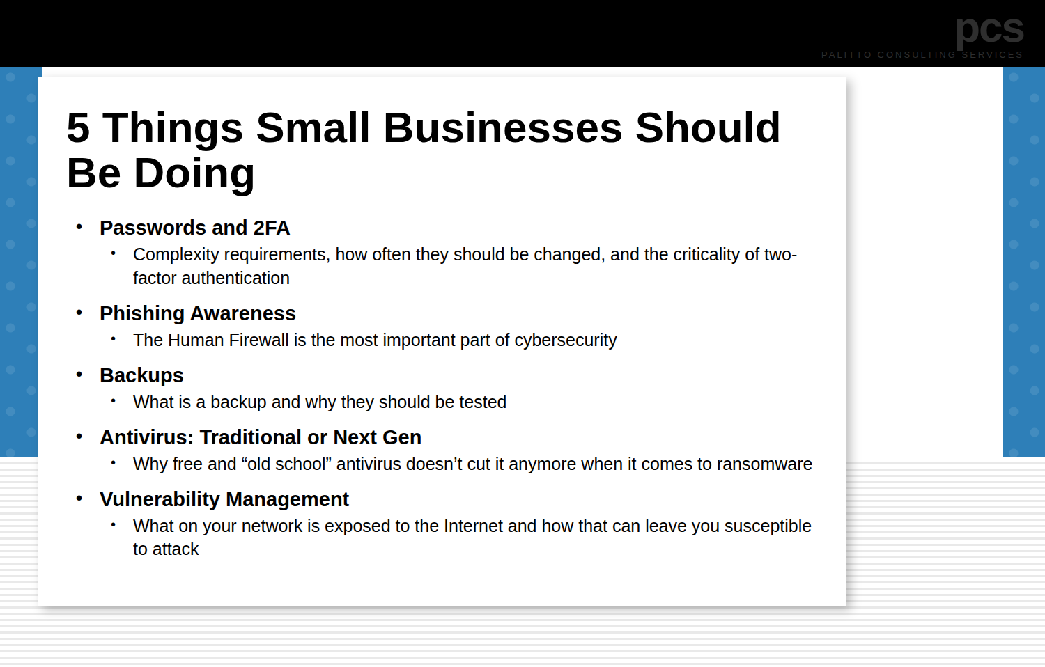pcs
PALITTO CONSULTING SERVICES
5 Things Small Businesses Should Be Doing
Passwords and 2FA
Complexity requirements, how often they should be changed, and the criticality of two-factor authentication
Phishing Awareness
The Human Firewall is the most important part of cybersecurity
Backups
What is a backup and why they should be tested
Antivirus: Traditional or Next Gen
Why free and “old school” antivirus doesn’t cut it anymore when it comes to ransomware
Vulnerability Management
What on your network is exposed to the Internet and how that can leave you susceptible to attack